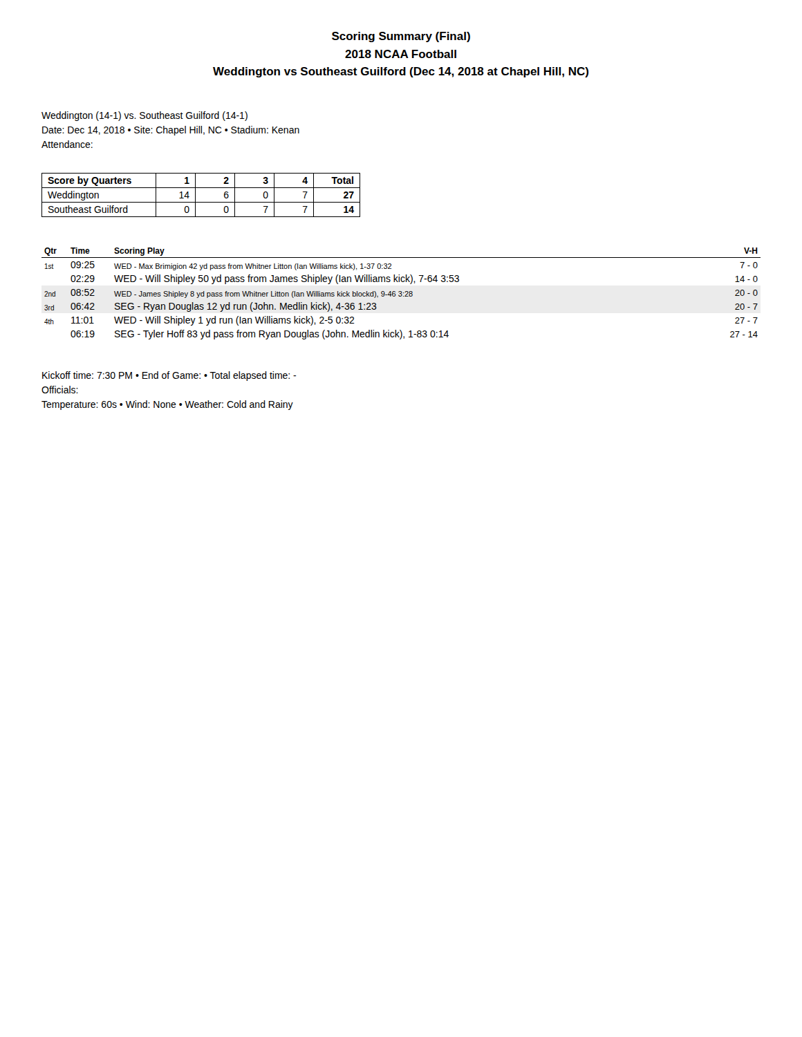Scoring Summary (Final)
2018 NCAA Football
Weddington vs Southeast Guilford (Dec 14, 2018 at Chapel Hill, NC)
Weddington (14-1) vs. Southeast Guilford (14-1)
Date: Dec 14, 2018 • Site: Chapel Hill, NC • Stadium: Kenan
Attendance:
| Score by Quarters | 1 | 2 | 3 | 4 | Total |
| --- | --- | --- | --- | --- | --- |
| Weddington | 14 | 6 | 0 | 7 | 27 |
| Southeast Guilford | 0 | 0 | 7 | 7 | 14 |
| Qtr | Time | Scoring Play | V-H |
| --- | --- | --- | --- |
| 1st | 09:25 | WED - Max Brimigion 42 yd pass from Whitner Litton (Ian Williams kick), 1-37 0:32 | 7 - 0 |
| | 02:29 | WED - Will Shipley 50 yd pass from James Shipley (Ian Williams kick), 7-64 3:53 | 14 - 0 |
| 2nd | 08:52 | WED - James Shipley 8 yd pass from Whitner Litton (Ian Williams kick blockd), 9-46 3:28 | 20 - 0 |
| 3rd | 06:42 | SEG - Ryan Douglas 12 yd run (John. Medlin kick), 4-36 1:23 | 20 - 7 |
| 4th | 11:01 | WED - Will Shipley 1 yd run (Ian Williams kick), 2-5 0:32 | 27 - 7 |
| | 06:19 | SEG - Tyler Hoff 83 yd pass from Ryan Douglas (John. Medlin kick), 1-83 0:14 | 27 - 14 |
Kickoff time: 7:30 PM • End of Game: • Total elapsed time: -
Officials:
Temperature: 60s • Wind: None • Weather: Cold and Rainy